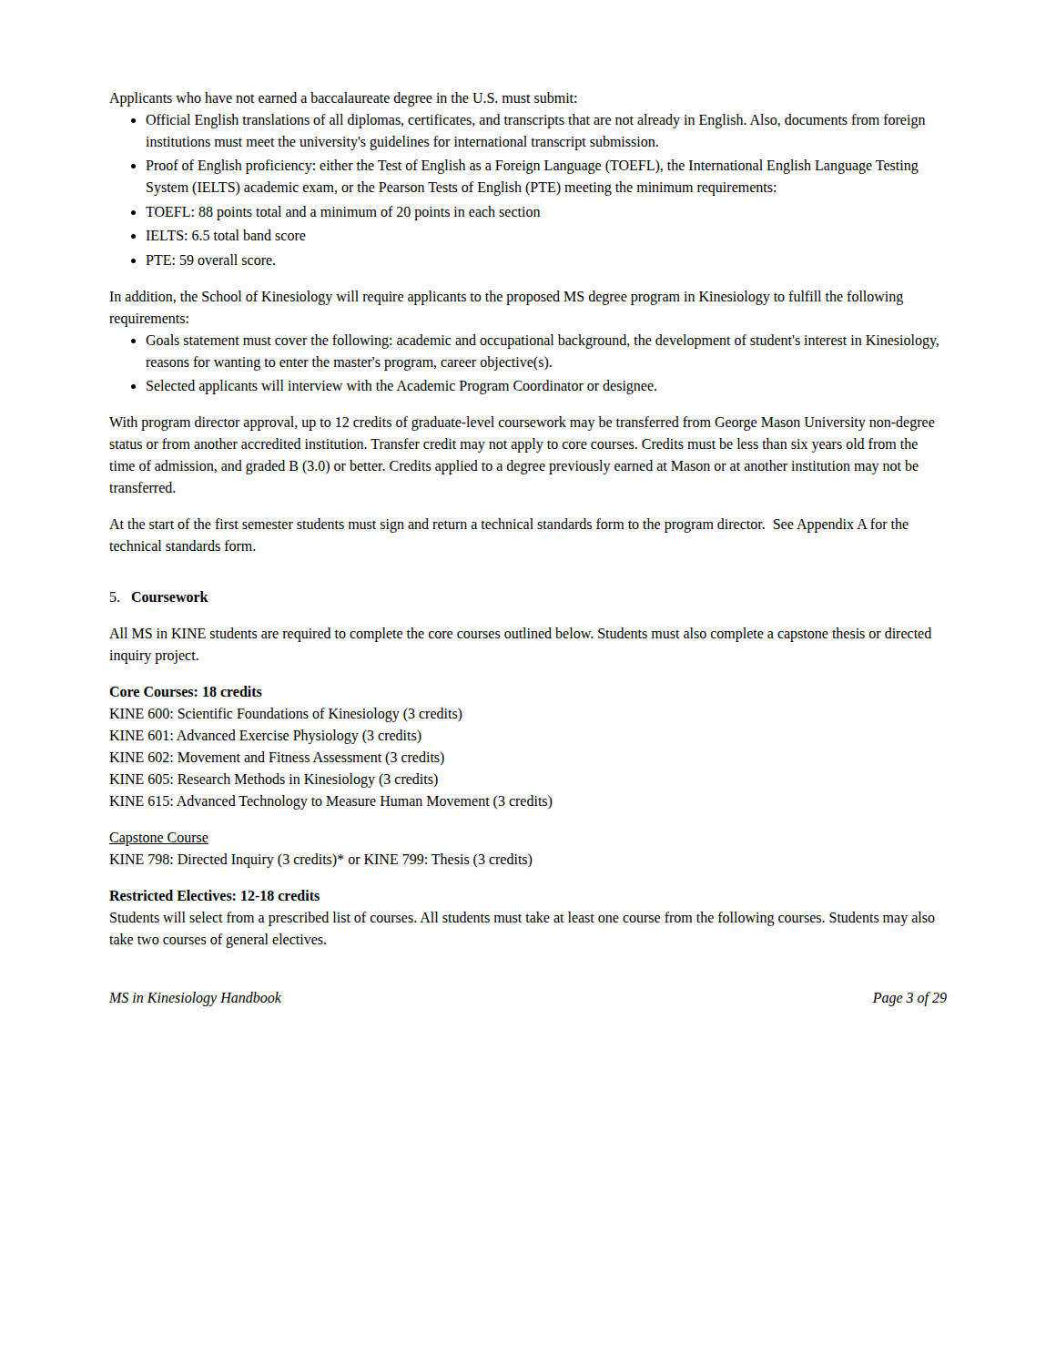Applicants who have not earned a baccalaureate degree in the U.S. must submit:
Official English translations of all diplomas, certificates, and transcripts that are not already in English. Also, documents from foreign institutions must meet the university's guidelines for international transcript submission.
Proof of English proficiency: either the Test of English as a Foreign Language (TOEFL), the International English Language Testing System (IELTS) academic exam, or the Pearson Tests of English (PTE) meeting the minimum requirements:
TOEFL: 88 points total and a minimum of 20 points in each section
IELTS: 6.5 total band score
PTE: 59 overall score.
In addition, the School of Kinesiology will require applicants to the proposed MS degree program in Kinesiology to fulfill the following requirements:
Goals statement must cover the following: academic and occupational background, the development of student's interest in Kinesiology, reasons for wanting to enter the master's program, career objective(s).
Selected applicants will interview with the Academic Program Coordinator or designee.
With program director approval, up to 12 credits of graduate-level coursework may be transferred from George Mason University non-degree status or from another accredited institution. Transfer credit may not apply to core courses. Credits must be less than six years old from the time of admission, and graded B (3.0) or better. Credits applied to a degree previously earned at Mason or at another institution may not be transferred.
At the start of the first semester students must sign and return a technical standards form to the program director. See Appendix A for the technical standards form.
5. Coursework
All MS in KINE students are required to complete the core courses outlined below. Students must also complete a capstone thesis or directed inquiry project.
Core Courses: 18 credits
KINE 600: Scientific Foundations of Kinesiology (3 credits)
KINE 601: Advanced Exercise Physiology (3 credits)
KINE 602: Movement and Fitness Assessment (3 credits)
KINE 605: Research Methods in Kinesiology (3 credits)
KINE 615: Advanced Technology to Measure Human Movement (3 credits)
Capstone Course
KINE 798: Directed Inquiry (3 credits)* or KINE 799: Thesis (3 credits)
Restricted Electives: 12-18 credits
Students will select from a prescribed list of courses. All students must take at least one course from the following courses. Students may also take two courses of general electives.
MS in Kinesiology Handbook Page 3 of 29